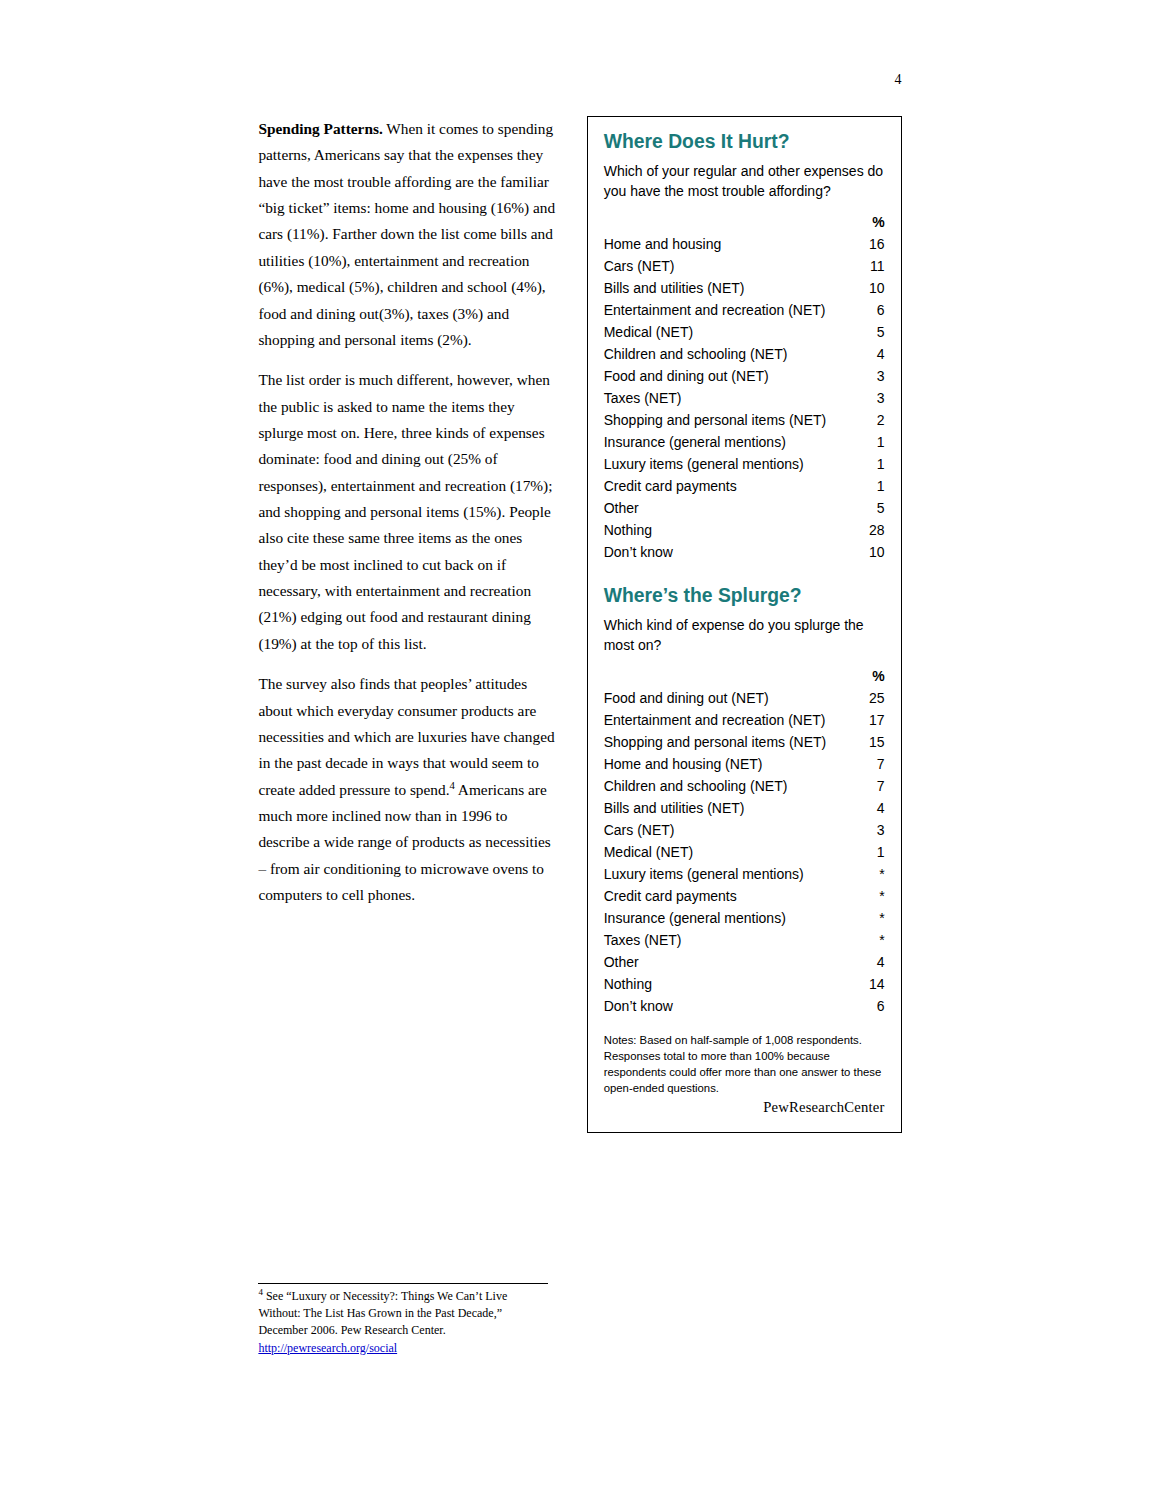4
Spending Patterns. When it comes to spending patterns, Americans say that the expenses they have the most trouble affording are the familiar “big ticket” items: home and housing (16%) and cars (11%). Farther down the list come bills and utilities (10%), entertainment and recreation (6%), medical (5%), children and school (4%), food and dining out(3%), taxes (3%) and shopping and personal items (2%).
The list order is much different, however, when the public is asked to name the items they splurge most on. Here, three kinds of expenses dominate: food and dining out (25% of responses), entertainment and recreation (17%); and shopping and personal items (15%). People also cite these same three items as the ones they’d be most inclined to cut back on if necessary, with entertainment and recreation (21%) edging out food and restaurant dining (19%) at the top of this list.
The survey also finds that peoples’ attitudes about which everyday consumer products are necessities and which are luxuries have changed in the past decade in ways that would seem to create added pressure to spend.4 Americans are much more inclined now than in 1996 to describe a wide range of products as necessities – from air conditioning to microwave ovens to computers to cell phones.
Where Does It Hurt?
Which of your regular and other expenses do you have the most trouble affording?
| | % |
| Home and housing | 16 |
| Cars (NET) | 11 |
| Bills and utilities (NET) | 10 |
| Entertainment and recreation (NET) | 6 |
| Medical (NET) | 5 |
| Children and schooling (NET) | 4 |
| Food and dining out (NET) | 3 |
| Taxes (NET) | 3 |
| Shopping and personal items (NET) | 2 |
| Insurance (general mentions) | 1 |
| Luxury items (general mentions) | 1 |
| Credit card payments | 1 |
| Other | 5 |
| Nothing | 28 |
| Don’t know | 10 |
Where’s the Splurge?
Which kind of expense do you splurge the most on?
| | % |
| Food and dining out (NET) | 25 |
| Entertainment and recreation (NET) | 17 |
| Shopping and personal items (NET) | 15 |
| Home and housing (NET) | 7 |
| Children and schooling (NET) | 7 |
| Bills and utilities (NET) | 4 |
| Cars (NET) | 3 |
| Medical (NET) | 1 |
| Luxury items (general mentions) | * |
| Credit card payments | * |
| Insurance (general mentions) | * |
| Taxes (NET) | * |
| Other | 4 |
| Nothing | 14 |
| Don’t know | 6 |
Notes: Based on half-sample of 1,008 respondents. Responses total to more than 100% because respondents could offer more than one answer to these open-ended questions.
PewResearchCenter
4 See “Luxury or Necessity?: Things We Can’t Live Without: The List Has Grown in the Past Decade,” December 2006. Pew Research Center. http://pewresearch.org/social